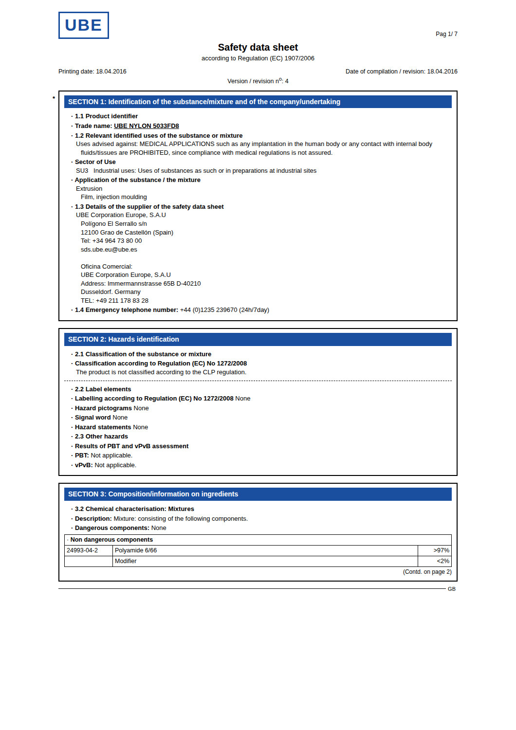UBE
Pag 1/ 7
Safety data sheet
according to Regulation (EC) 1907/2006
Printing date: 18.04.2016 Date of compilation / revision: 18.04.2016
Version / revision no: 4
*
SECTION 1: Identification of the substance/mixture and of the company/undertaking
1.1 Product identifier
Trade name: UBE NYLON 5033FD8
1.2 Relevant identified uses of the substance or mixture
Uses advised against: MEDICAL APPLICATIONS such as any implantation in the human body or any contact with internal body fluids/tissues are PROHIBITED, since compliance with medical regulations is not assured.
Sector of Use
SU3 Industrial uses: Uses of substances as such or in preparations at industrial sites
Application of the substance / the mixture
Extrusion
Film, injection moulding
1.3 Details of the supplier of the safety data sheet
UBE Corporation Europe, S.A.U
Polígono El Serrallo s/n
12100 Grao de Castellón (Spain)
Tel: +34 964 73 80 00
sds.ube.eu@ube.es
Oficina Comercial:
UBE Corporation Europe, S.A.U
Address: Immermannstrasse 65B D-40210
Dusseldorf. Germany
TEL: +49 211 178 83 28
1.4 Emergency telephone number: +44 (0)1235 239670 (24h/7day)
SECTION 2: Hazards identification
2.1 Classification of the substance or mixture
Classification according to Regulation (EC) No 1272/2008
The product is not classified according to the CLP regulation.
2.2 Label elements
Labelling according to Regulation (EC) No 1272/2008 None
Hazard pictograms None
Signal word None
Hazard statements None
2.3 Other hazards
Results of PBT and vPvB assessment
PBT: Not applicable.
vPvB: Not applicable.
SECTION 3: Composition/information on ingredients
3.2 Chemical characterisation: Mixtures
Description: Mixture: consisting of the following components.
Dangerous components: None
| · Non dangerous components |
| 24993-04-2 | Polyamide 6/66 | >97% |
| | Modifier | <2% |
(Contd. on page 2)
GB